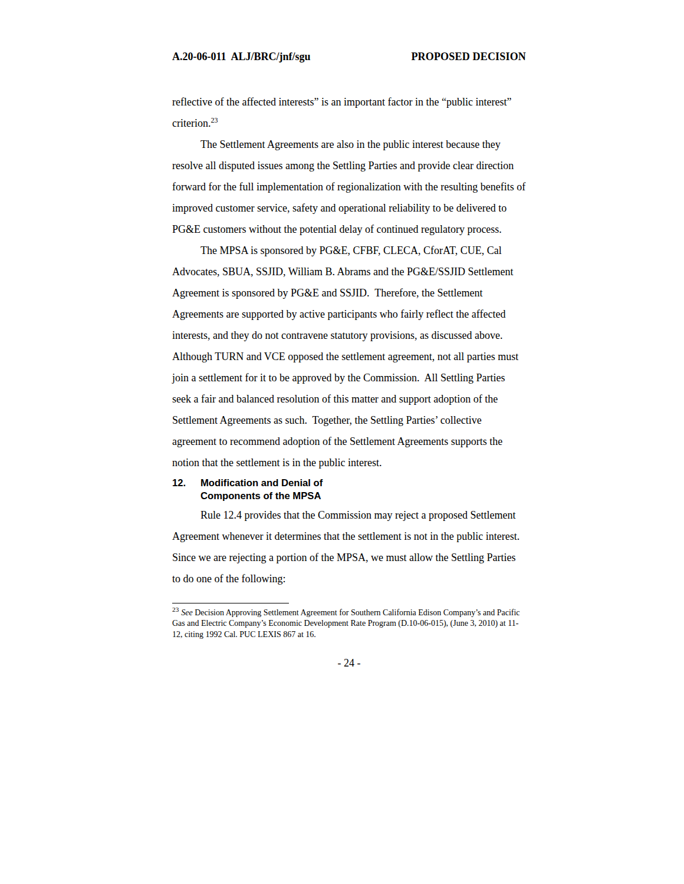A.20-06-011 ALJ/BRC/jnf/sgu
PROPOSED DECISION
reflective of the affected interests” is an important factor in the “public interest” criterion.23
The Settlement Agreements are also in the public interest because they resolve all disputed issues among the Settling Parties and provide clear direction forward for the full implementation of regionalization with the resulting benefits of improved customer service, safety and operational reliability to be delivered to PG&E customers without the potential delay of continued regulatory process.
The MPSA is sponsored by PG&E, CFBF, CLECA, CforAT, CUE, Cal Advocates, SBUA, SSJID, William B. Abrams and the PG&E/SSJID Settlement Agreement is sponsored by PG&E and SSJID. Therefore, the Settlement Agreements are supported by active participants who fairly reflect the affected interests, and they do not contravene statutory provisions, as discussed above. Although TURN and VCE opposed the settlement agreement, not all parties must join a settlement for it to be approved by the Commission. All Settling Parties seek a fair and balanced resolution of this matter and support adoption of the Settlement Agreements as such. Together, the Settling Parties’ collective agreement to recommend adoption of the Settlement Agreements supports the notion that the settlement is in the public interest.
12. Modification and Denial of
Components of the MPSA
Rule 12.4 provides that the Commission may reject a proposed Settlement Agreement whenever it determines that the settlement is not in the public interest. Since we are rejecting a portion of the MPSA, we must allow the Settling Parties to do one of the following:
23See Decision Approving Settlement Agreement for Southern California Edison Company’s and Pacific Gas and Electric Company’s Economic Development Rate Program (D.10-06-015), (June 3, 2010) at 11-12, citing 1992 Cal. PUC LEXIS 867 at 16.
- 24 -